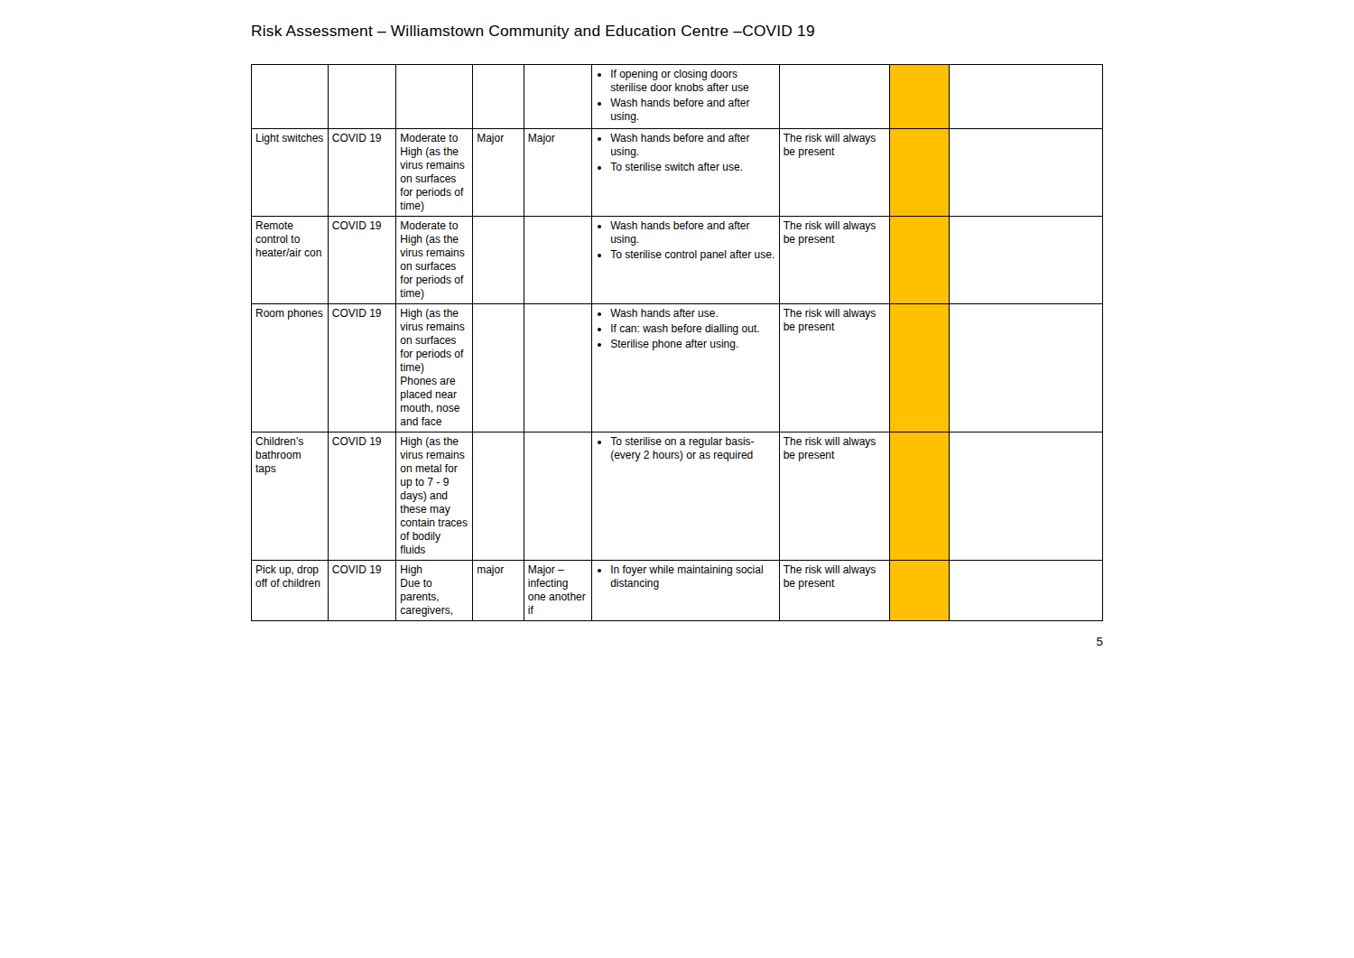Risk Assessment – Williamstown Community and Education Centre –COVID 19
| | | | | | If opening or closing doors sterilise door knobs after use Wash hands before and after using. | | | |
| Light switches | COVID 19 | Moderate to High (as the virus remains on surfaces for periods of time) | Major | Major | Wash hands before and after using. To sterilise switch after use. | The risk will always be present | | |
| Remote control to heater/air con | COVID 19 | Moderate to High (as the virus remains on surfaces for periods of time) | | | Wash hands before and after using. To sterilise control panel after use. | The risk will always be present | | |
| Room phones | COVID 19 | High (as the virus remains on surfaces for periods of time) Phones are placed near mouth, nose and face | | | Wash hands after use. If can: wash before dialling out. Sterilise phone after using. | The risk will always be present | | |
| Children’s bathroom taps | COVID 19 | High (as the virus remains on metal for up to 7 - 9 days) and these may contain traces of bodily fluids | | | To sterilise on a regular basis- (every 2 hours) or as required | The risk will always be present | | |
| Pick up, drop off of children | COVID 19 | High Due to parents, caregivers, | major | Major – infecting one another if | In foyer while maintaining social distancing | The risk will always be present | | |
5